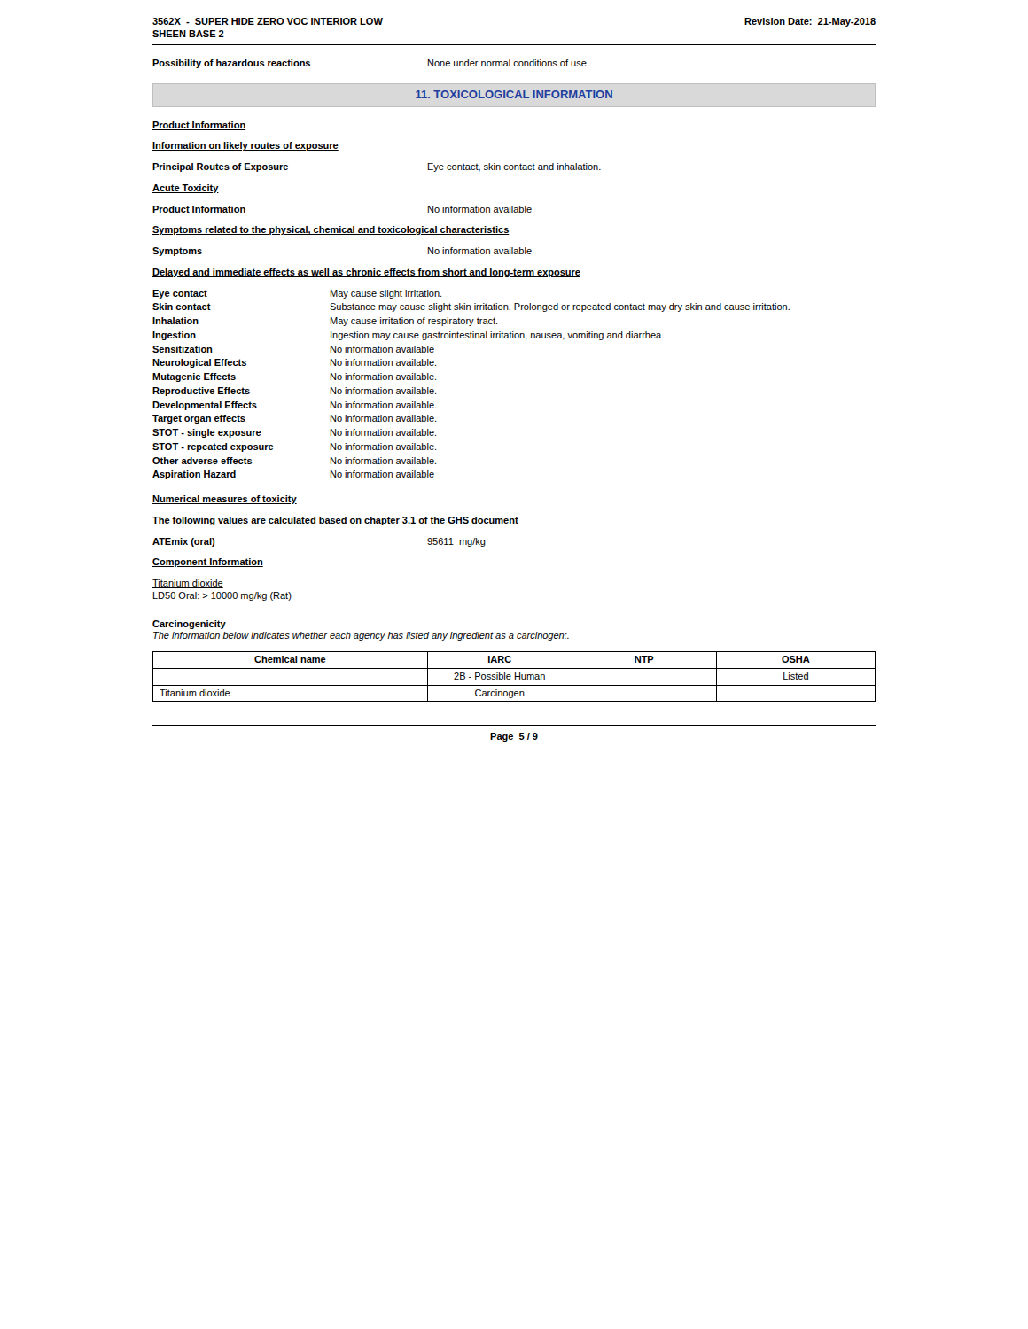3562X - SUPER HIDE ZERO VOC INTERIOR LOW
SHEEN BASE 2
Revision Date: 21-May-2018
Possibility of hazardous reactions
None under normal conditions of use.
11. TOXICOLOGICAL INFORMATION
Product Information
Information on likely routes of exposure
Principal Routes of Exposure
Eye contact, skin contact and inhalation.
Acute Toxicity
Product Information
No information available
Symptoms related to the physical, chemical and toxicological characteristics
Symptoms
No information available
Delayed and immediate effects as well as chronic effects from short and long-term exposure
Eye contact
May cause slight irritation.
Skin contact
Substance may cause slight skin irritation. Prolonged or repeated contact may dry skin and cause irritation.
Inhalation
May cause irritation of respiratory tract.
Ingestion
Ingestion may cause gastrointestinal irritation, nausea, vomiting and diarrhea.
Sensitization
No information available
Neurological Effects
No information available.
Mutagenic Effects
No information available.
Reproductive Effects
No information available.
Developmental Effects
No information available.
Target organ effects
No information available.
STOT - single exposure
No information available.
STOT - repeated exposure
No information available.
Other adverse effects
No information available.
Aspiration Hazard
No information available
Numerical measures of toxicity
The following values are calculated based on chapter 3.1 of the GHS document
ATEmix (oral)
95611 mg/kg
Component Information
Titanium dioxide
LD50 Oral: > 10000 mg/kg (Rat)
Carcinogenicity
The information below indicates whether each agency has listed any ingredient as a carcinogen:.
| Chemical name | IARC | NTP | OSHA |
| --- | --- | --- | --- |
| | 2B - Possible Human | | Listed |
| Titanium dioxide | Carcinogen | | |
Page 5 / 9